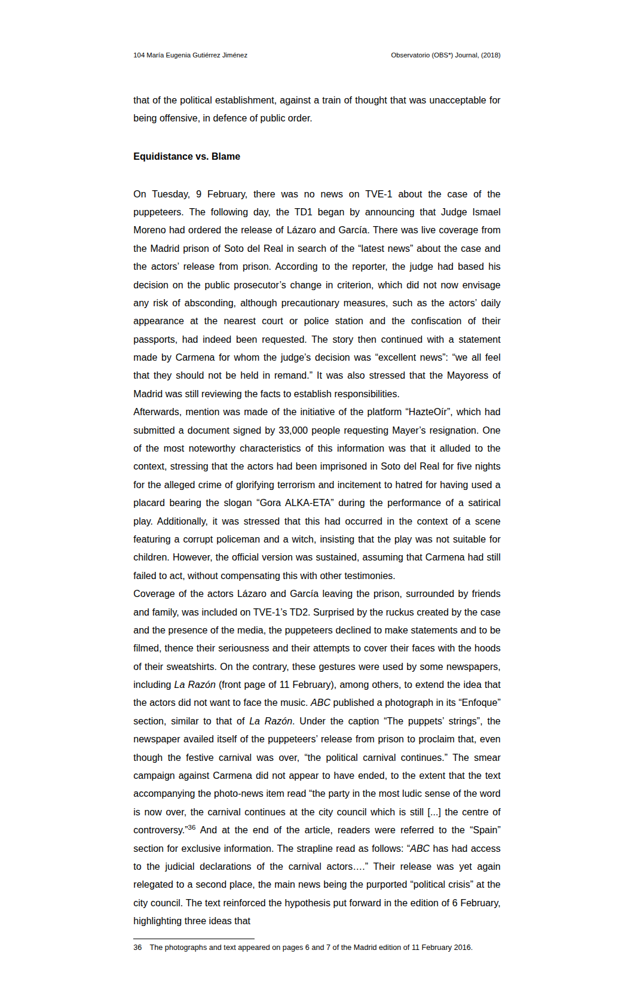104 María Eugenia Gutiérrez Jiménez Observatorio (OBS*) Journal, (2018)
that of the political establishment, against a train of thought that was unacceptable for being offensive, in defence of public order.
Equidistance vs. Blame
On Tuesday, 9 February, there was no news on TVE-1 about the case of the puppeteers. The following day, the TD1 began by announcing that Judge Ismael Moreno had ordered the release of Lázaro and García. There was live coverage from the Madrid prison of Soto del Real in search of the “latest news” about the case and the actors’ release from prison. According to the reporter, the judge had based his decision on the public prosecutor’s change in criterion, which did not now envisage any risk of absconding, although precautionary measures, such as the actors’ daily appearance at the nearest court or police station and the confiscation of their passports, had indeed been requested. The story then continued with a statement made by Carmena for whom the judge’s decision was “excellent news”: “we all feel that they should not be held in remand.” It was also stressed that the Mayoress of Madrid was still reviewing the facts to establish responsibilities.
Afterwards, mention was made of the initiative of the platform “HazteOír”, which had submitted a document signed by 33,000 people requesting Mayer’s resignation. One of the most noteworthy characteristics of this information was that it alluded to the context, stressing that the actors had been imprisoned in Soto del Real for five nights for the alleged crime of glorifying terrorism and incitement to hatred for having used a placard bearing the slogan “Gora ALKA-ETA” during the performance of a satirical play. Additionally, it was stressed that this had occurred in the context of a scene featuring a corrupt policeman and a witch, insisting that the play was not suitable for children. However, the official version was sustained, assuming that Carmena had still failed to act, without compensating this with other testimonies.
Coverage of the actors Lázaro and García leaving the prison, surrounded by friends and family, was included on TVE-1’s TD2. Surprised by the ruckus created by the case and the presence of the media, the puppeteers declined to make statements and to be filmed, thence their seriousness and their attempts to cover their faces with the hoods of their sweatshirts. On the contrary, these gestures were used by some newspapers, including La Razón (front page of 11 February), among others, to extend the idea that the actors did not want to face the music. ABC published a photograph in its “Enfoque” section, similar to that of La Razón. Under the caption “The puppets’ strings”, the newspaper availed itself of the puppeteers’ release from prison to proclaim that, even though the festive carnival was over, “the political carnival continues.” The smear campaign against Carmena did not appear to have ended, to the extent that the text accompanying the photo-news item read “the party in the most ludic sense of the word is now over, the carnival continues at the city council which is still [...] the centre of controversy.”36 And at the end of the article, readers were referred to the “Spain” section for exclusive information. The strapline read as follows: “ABC has had access to the judicial declarations of the carnival actors….” Their release was yet again relegated to a second place, the main news being the purported “political crisis” at the city council. The text reinforced the hypothesis put forward in the edition of 6 February, highlighting three ideas that
36 The photographs and text appeared on pages 6 and 7 of the Madrid edition of 11 February 2016.